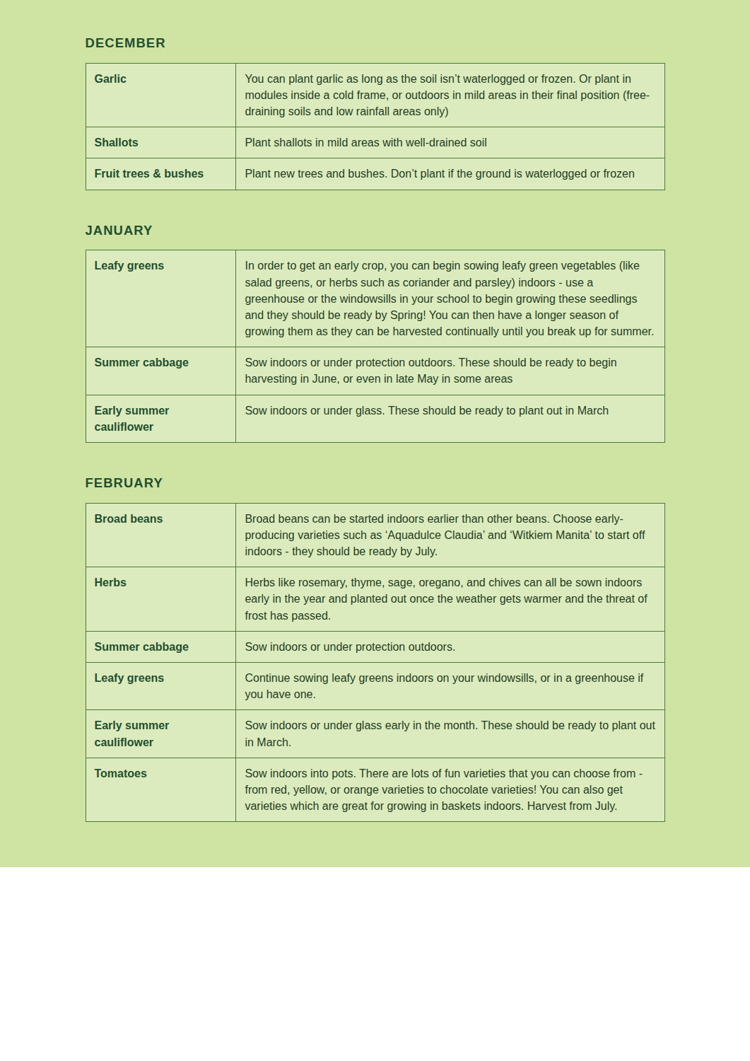December
| Garlic | You can plant garlic as long as the soil isn’t waterlogged or frozen. Or plant in modules inside a cold frame, or outdoors in mild areas in their final position (free-draining soils and low rainfall areas only) |
| Shallots | Plant shallots in mild areas with well-drained soil |
| Fruit trees & bushes | Plant new trees and bushes. Don’t plant if the ground is waterlogged or frozen |
January
| Leafy greens | In order to get an early crop, you can begin sowing leafy green vegetables (like salad greens, or herbs such as coriander and parsley) indoors - use a greenhouse or the windowsills in your school to begin growing these seedlings and they should be ready by Spring! You can then have a longer season of growing them as they can be harvested continually until you break up for summer. |
| Summer cabbage | Sow indoors or under protection outdoors. These should be ready to begin harvesting in June, or even in late May in some areas |
| Early summer cauliflower | Sow indoors or under glass. These should be ready to plant out in March |
February
| Broad beans | Broad beans can be started indoors earlier than other beans. Choose early-producing varieties such as ‘Aquadulce Claudia’ and ‘Witkiem Manita’ to start off indoors - they should be ready by July. |
| Herbs | Herbs like rosemary, thyme, sage, oregano, and chives can all be sown indoors early in the year and planted out once the weather gets warmer and the threat of frost has passed. |
| Summer cabbage | Sow indoors or under protection outdoors. |
| Leafy greens | Continue sowing leafy greens indoors on your windowsills, or in a greenhouse if you have one. |
| Early summer cauliflower | Sow indoors or under glass early in the month. These should be ready to plant out in March. |
| Tomatoes | Sow indoors into pots. There are lots of fun varieties that you can choose from - from red, yellow, or orange varieties to chocolate varieties! You can also get varieties which are great for growing in baskets indoors. Harvest from July. |